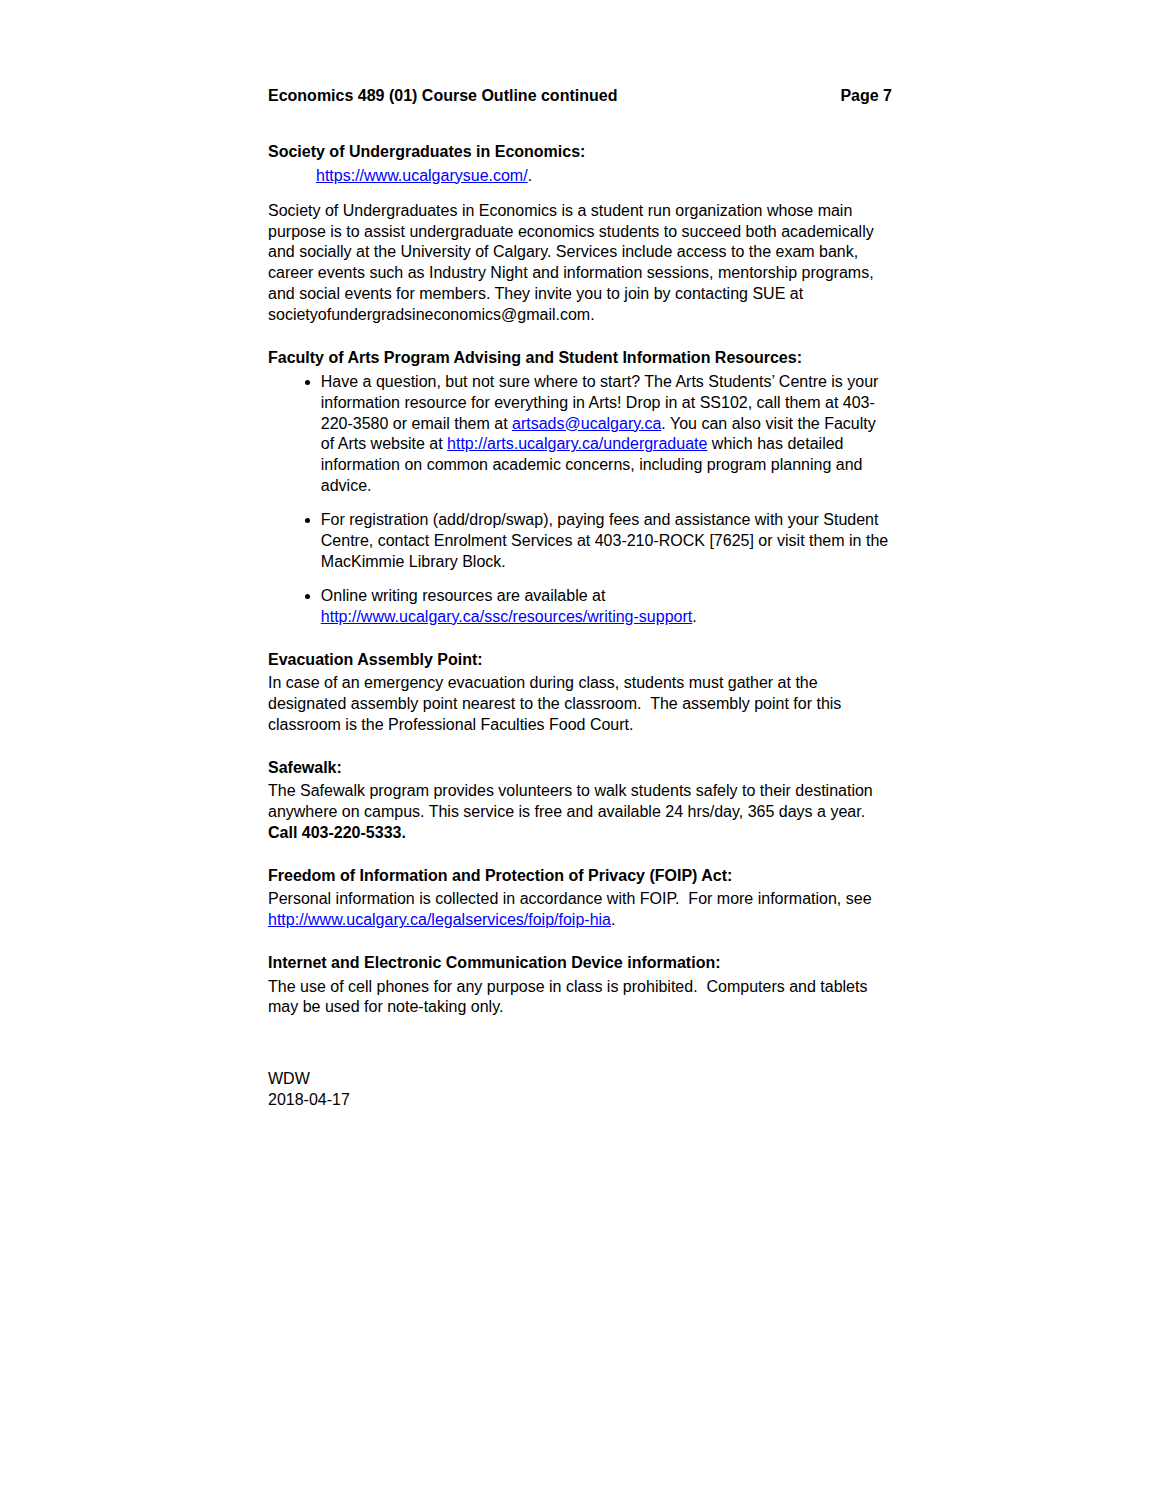Economics 489 (01) Course Outline continued Page 7
Society of Undergraduates in Economics:
https://www.ucalgarysue.com/.
Society of Undergraduates in Economics is a student run organization whose main purpose is to assist undergraduate economics students to succeed both academically and socially at the University of Calgary. Services include access to the exam bank, career events such as Industry Night and information sessions, mentorship programs, and social events for members. They invite you to join by contacting SUE at societyofundergradsineconomics@gmail.com.
Faculty of Arts Program Advising and Student Information Resources:
Have a question, but not sure where to start? The Arts Students’ Centre is your information resource for everything in Arts! Drop in at SS102, call them at 403-220-3580 or email them at artsads@ucalgary.ca. You can also visit the Faculty of Arts website at http://arts.ucalgary.ca/undergraduate which has detailed information on common academic concerns, including program planning and advice.
For registration (add/drop/swap), paying fees and assistance with your Student Centre, contact Enrolment Services at 403-210-ROCK [7625] or visit them in the MacKimmie Library Block.
Online writing resources are available at http://www.ucalgary.ca/ssc/resources/writing-support.
Evacuation Assembly Point:
In case of an emergency evacuation during class, students must gather at the designated assembly point nearest to the classroom. The assembly point for this classroom is the Professional Faculties Food Court.
Safewalk:
The Safewalk program provides volunteers to walk students safely to their destination anywhere on campus. This service is free and available 24 hrs/day, 365 days a year. Call 403-220-5333.
Freedom of Information and Protection of Privacy (FOIP) Act:
Personal information is collected in accordance with FOIP. For more information, see http://www.ucalgary.ca/legalservices/foip/foip-hia.
Internet and Electronic Communication Device information:
The use of cell phones for any purpose in class is prohibited. Computers and tablets may be used for note-taking only.
WDW
2018-04-17